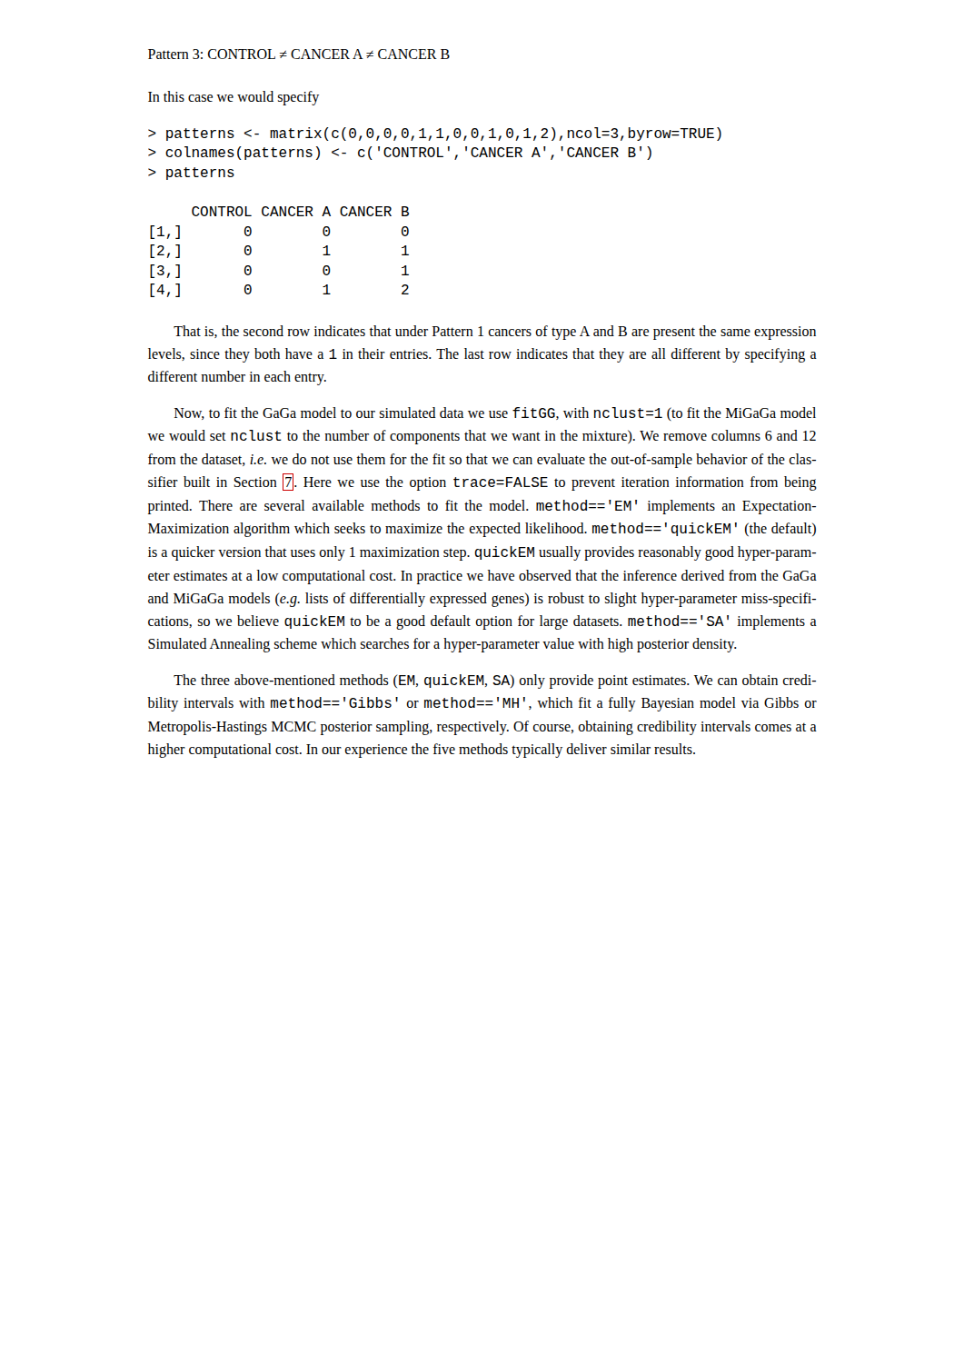Pattern 3: CONTROL ≠ CANCER A ≠ CANCER B
In this case we would specify
> patterns <- matrix(c(0,0,0,0,1,1,0,0,1,0,1,2),ncol=3,byrow=TRUE)
> colnames(patterns) <- c('CONTROL','CANCER A','CANCER B')
> patterns

     CONTROL CANCER A CANCER B
[1,]       0        0        0
[2,]       0        1        1
[3,]       0        0        1
[4,]       0        1        2
That is, the second row indicates that under Pattern 1 cancers of type A and B are present the same expression levels, since they both have a 1 in their entries. The last row indicates that they are all different by specifying a different number in each entry.
Now, to fit the GaGa model to our simulated data we use fitGG, with nclust=1 (to fit the MiGaGa model we would set nclust to the number of components that we want in the mixture). We remove columns 6 and 12 from the dataset, i.e. we do not use them for the fit so that we can evaluate the out-of-sample behavior of the classifier built in Section 7. Here we use the option trace=FALSE to prevent iteration information from being printed. There are several available methods to fit the model. method=='EM' implements an Expectation-Maximization algorithm which seeks to maximize the expected likelihood. method=='quickEM' (the default) is a quicker version that uses only 1 maximization step. quickEM usually provides reasonably good hyper-parameter estimates at a low computational cost. In practice we have observed that the inference derived from the GaGa and MiGaGa models (e.g. lists of differentially expressed genes) is robust to slight hyper-parameter miss-specifications, so we believe quickEM to be a good default option for large datasets. method=='SA' implements a Simulated Annealing scheme which searches for a hyper-parameter value with high posterior density.
The three above-mentioned methods (EM, quickEM, SA) only provide point estimates. We can obtain credibility intervals with method=='Gibbs' or method=='MH', which fit a fully Bayesian model via Gibbs or Metropolis-Hastings MCMC posterior sampling, respectively. Of course, obtaining credibility intervals comes at a higher computational cost. In our experience the five methods typically deliver similar results.